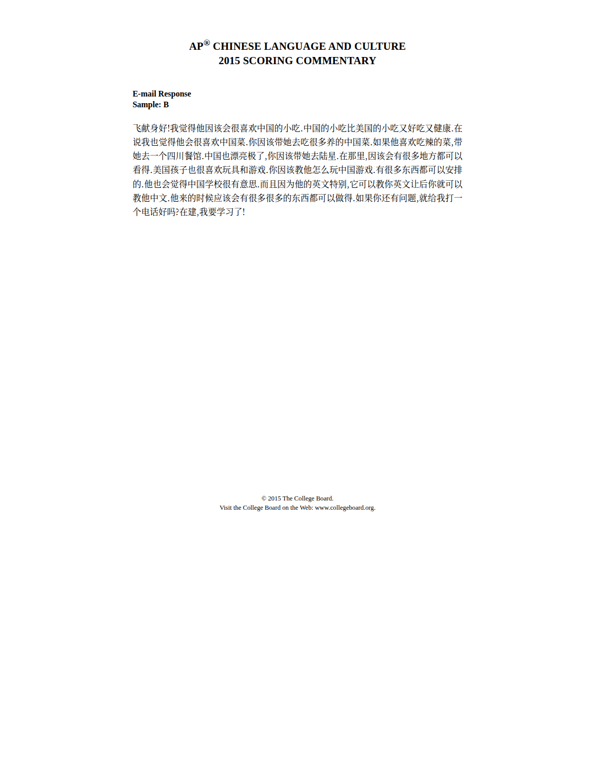AP® CHINESE LANGUAGE AND CULTURE 2015 SCORING COMMENTARY
E-mail Response Sample: B
飞献身好!我觉得他因该会很喜欢中国的小吃.中国的小吃比美国的小吃又好吃又健康.在说我也觉得他会很喜欢中国菜.你因该带她去吃很多养的中国菜.如果他喜欢吃辣的菜,带她去一个四川餐馆.中国也漂亮极了,你因该带她去陆星.在那里,因该会有很多地方都可以看得.美国孩子也很喜欢玩具和游戏.你因该教他怎么玩中国游戏.有很多东西都可以安排的.他也会觉得中国学校很有意思.而且因为他的英文特别,它可以教你英文让后你就可以教他中文.他来的时候应该会有很多很多的东西都可以做得.如果你还有问题,就给我打一个电话好吗?在建,我要学习了!
© 2015 The College Board. Visit the College Board on the Web: www.collegeboard.org.